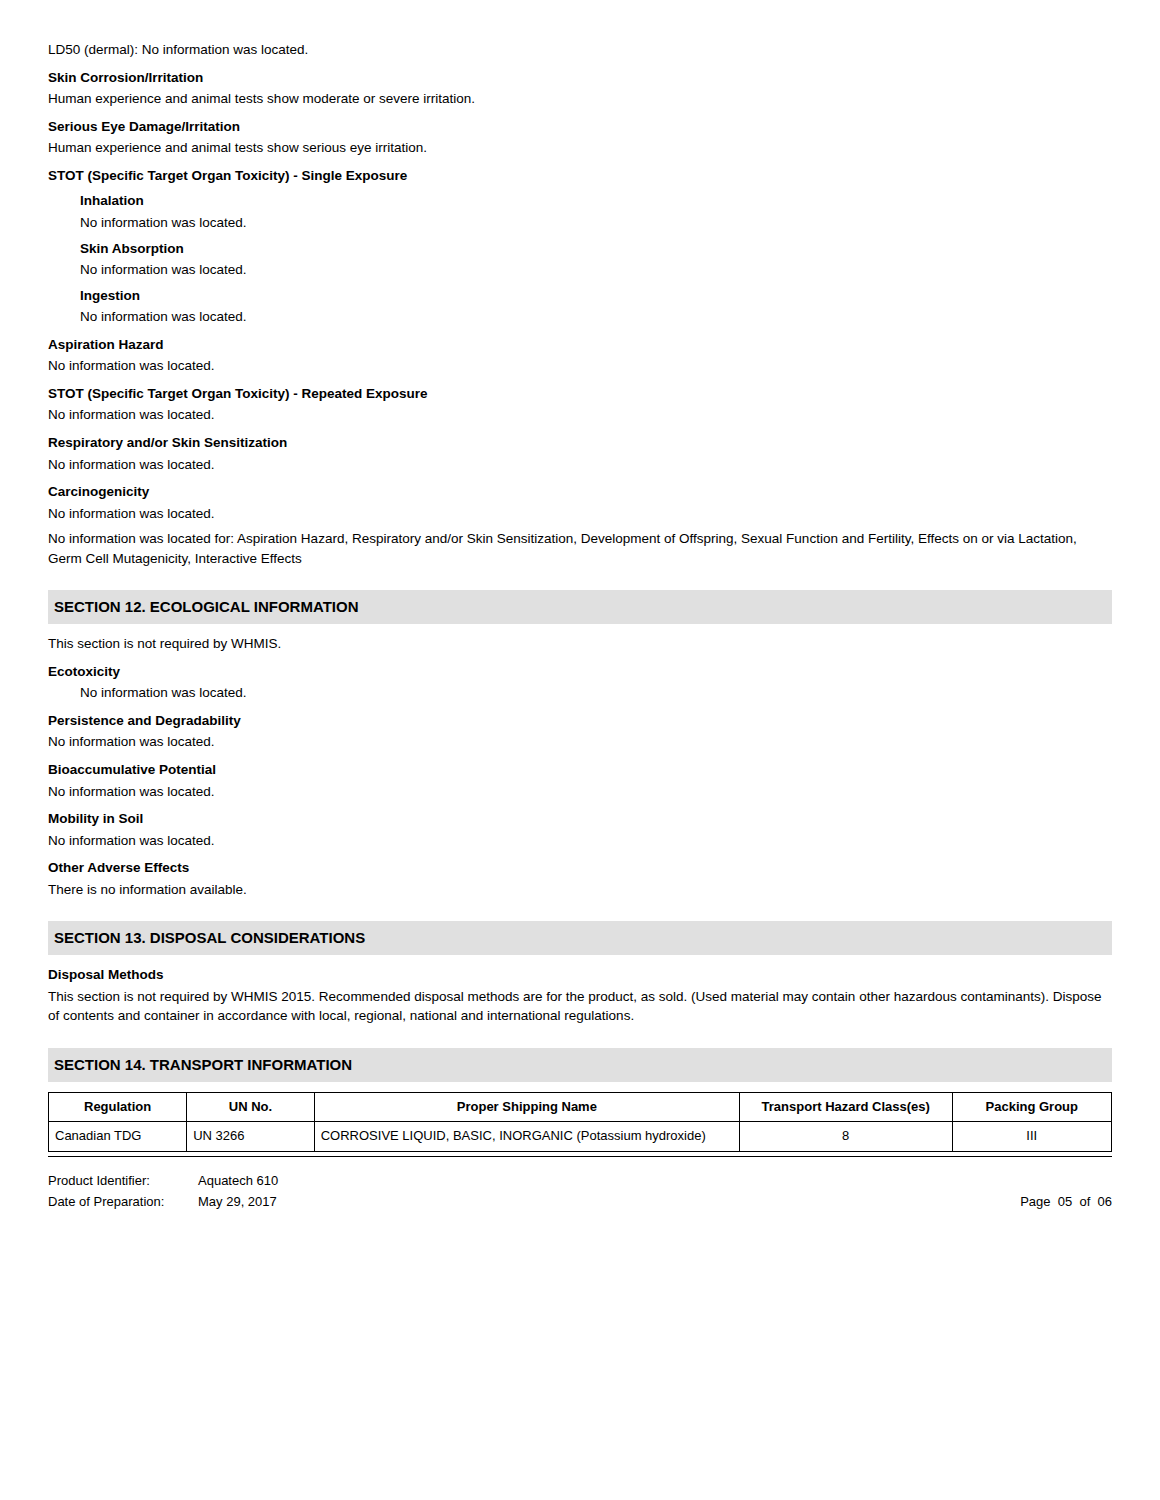LD50 (dermal): No information was located.
Skin Corrosion/Irritation
Human experience and animal tests show moderate or severe irritation.
Serious Eye Damage/Irritation
Human experience and animal tests show serious eye irritation.
STOT (Specific Target Organ Toxicity) - Single Exposure
Inhalation
No information was located.
Skin Absorption
No information was located.
Ingestion
No information was located.
Aspiration Hazard
No information was located.
STOT (Specific Target Organ Toxicity) - Repeated Exposure
No information was located.
Respiratory and/or Skin Sensitization
No information was located.
Carcinogenicity
No information was located.
No information was located for: Aspiration Hazard, Respiratory and/or Skin Sensitization, Development of Offspring, Sexual Function and Fertility, Effects on or via Lactation, Germ Cell Mutagenicity, Interactive Effects
SECTION 12. ECOLOGICAL INFORMATION
This section is not required by WHMIS.
Ecotoxicity
No information was located.
Persistence and Degradability
No information was located.
Bioaccumulative Potential
No information was located.
Mobility in Soil
No information was located.
Other Adverse Effects
There is no information available.
SECTION 13. DISPOSAL CONSIDERATIONS
Disposal Methods
This section is not required by WHMIS 2015. Recommended disposal methods are for the product, as sold. (Used material may contain other hazardous contaminants). Dispose of contents and container in accordance with local, regional, national and international regulations.
SECTION 14. TRANSPORT INFORMATION
| Regulation | UN No. | Proper Shipping Name | Transport Hazard Class(es) | Packing Group |
| --- | --- | --- | --- | --- |
| Canadian TDG | UN 3266 | CORROSIVE LIQUID, BASIC, INORGANIC (Potassium hydroxide) | 8 | III |
| Product Identifier: | Aquatech 610 | |
| Date of Preparation: | May 29, 2017 | Page 05 of 06 |